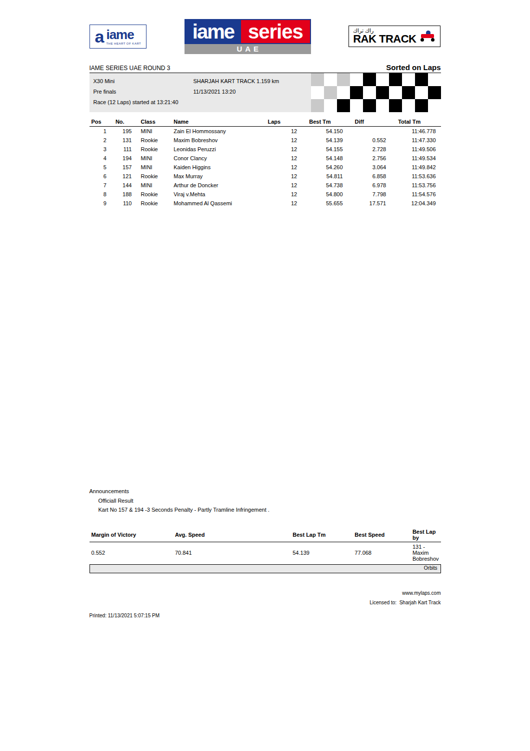a
iame
THE HEART OF KART
iame
series
UAE
راك تراك
RAK TRACK
IAME SERIES UAE ROUND 3
Sorted on Laps
X30 Mini
SHARJAH KART TRACK 1.159 km
Pre finals
11/13/2021 13:20
Race (12 Laps) started at 13:21:40
| Pos | No. | Class | Name | Laps | Best Tm | Diff | Total Tm |
| --- | --- | --- | --- | --- | --- | --- | --- |
| 1 | 195 | MINI | Zain El Hommossany | 12 | 54.150 | | 11:46.778 |
| 2 | 131 | Rookie | Maxim Bobreshov | 12 | 54.139 | 0.552 | 11:47.330 |
| 3 | 111 | Rookie | Leonidas Peruzzi | 12 | 54.155 | 2.728 | 11:49.506 |
| 4 | 194 | MINI | Conor Clancy | 12 | 54.148 | 2.756 | 11:49.534 |
| 5 | 157 | MINI | Kaiden Higgins | 12 | 54.260 | 3.064 | 11:49.842 |
| 6 | 121 | Rookie | Max Murray | 12 | 54.811 | 6.858 | 11:53.636 |
| 7 | 144 | MINI | Arthur de Doncker | 12 | 54.738 | 6.978 | 11:53.756 |
| 8 | 188 | Rookie | Viraj v.Mehta | 12 | 54.800 | 7.798 | 11:54.576 |
| 9 | 110 | Rookie | Mohammed Al Qassemi | 12 | 55.655 | 17.571 | 12:04.349 |
Announcements
Officiall Result
Kart No 157 & 194 -3 Seconds Penalty - Partly Tramline Infringement .
| Margin of Victory | Avg. Speed | Best Lap Tm | Best Speed | Best Lap by |
| --- | --- | --- | --- | --- |
| 0.552 | 70.841 | 54.139 | 77.068 | 131 - Maxim Bobreshov |
Orbits
www.mylaps.com
Licensed to: Sharjah Kart Track
Printed: 11/13/2021 5:07:15 PM